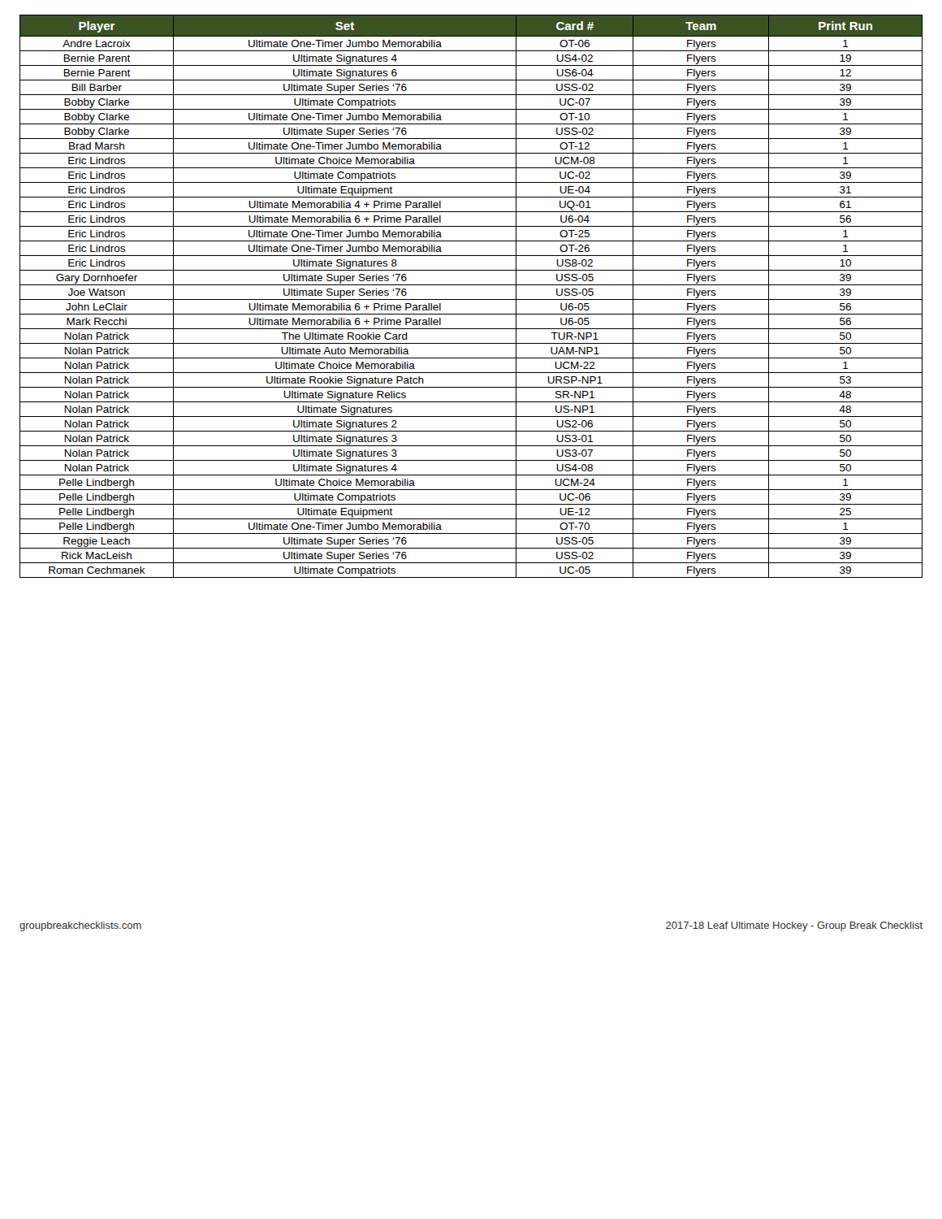| Player | Set | Card # | Team | Print Run |
| --- | --- | --- | --- | --- |
| Andre Lacroix | Ultimate One-Timer Jumbo Memorabilia | OT-06 | Flyers | 1 |
| Bernie Parent | Ultimate Signatures 4 | US4-02 | Flyers | 19 |
| Bernie Parent | Ultimate Signatures 6 | US6-04 | Flyers | 12 |
| Bill Barber | Ultimate Super Series ‘76 | USS-02 | Flyers | 39 |
| Bobby Clarke | Ultimate Compatriots | UC-07 | Flyers | 39 |
| Bobby Clarke | Ultimate One-Timer Jumbo Memorabilia | OT-10 | Flyers | 1 |
| Bobby Clarke | Ultimate Super Series ‘76 | USS-02 | Flyers | 39 |
| Brad Marsh | Ultimate One-Timer Jumbo Memorabilia | OT-12 | Flyers | 1 |
| Eric Lindros | Ultimate Choice Memorabilia | UCM-08 | Flyers | 1 |
| Eric Lindros | Ultimate Compatriots | UC-02 | Flyers | 39 |
| Eric Lindros | Ultimate Equipment | UE-04 | Flyers | 31 |
| Eric Lindros | Ultimate Memorabilia 4 + Prime Parallel | UQ-01 | Flyers | 61 |
| Eric Lindros | Ultimate Memorabilia 6 + Prime Parallel | U6-04 | Flyers | 56 |
| Eric Lindros | Ultimate One-Timer Jumbo Memorabilia | OT-25 | Flyers | 1 |
| Eric Lindros | Ultimate One-Timer Jumbo Memorabilia | OT-26 | Flyers | 1 |
| Eric Lindros | Ultimate Signatures 8 | US8-02 | Flyers | 10 |
| Gary Dornhoefer | Ultimate Super Series ‘76 | USS-05 | Flyers | 39 |
| Joe Watson | Ultimate Super Series ‘76 | USS-05 | Flyers | 39 |
| John LeClair | Ultimate Memorabilia 6 + Prime Parallel | U6-05 | Flyers | 56 |
| Mark Recchi | Ultimate Memorabilia 6 + Prime Parallel | U6-05 | Flyers | 56 |
| Nolan Patrick | The Ultimate Rookie Card | TUR-NP1 | Flyers | 50 |
| Nolan Patrick | Ultimate Auto Memorabilia | UAM-NP1 | Flyers | 50 |
| Nolan Patrick | Ultimate Choice Memorabilia | UCM-22 | Flyers | 1 |
| Nolan Patrick | Ultimate Rookie Signature Patch | URSP-NP1 | Flyers | 53 |
| Nolan Patrick | Ultimate Signature Relics | SR-NP1 | Flyers | 48 |
| Nolan Patrick | Ultimate Signatures | US-NP1 | Flyers | 48 |
| Nolan Patrick | Ultimate Signatures 2 | US2-06 | Flyers | 50 |
| Nolan Patrick | Ultimate Signatures 3 | US3-01 | Flyers | 50 |
| Nolan Patrick | Ultimate Signatures 3 | US3-07 | Flyers | 50 |
| Nolan Patrick | Ultimate Signatures 4 | US4-08 | Flyers | 50 |
| Pelle Lindbergh | Ultimate Choice Memorabilia | UCM-24 | Flyers | 1 |
| Pelle Lindbergh | Ultimate Compatriots | UC-06 | Flyers | 39 |
| Pelle Lindbergh | Ultimate Equipment | UE-12 | Flyers | 25 |
| Pelle Lindbergh | Ultimate One-Timer Jumbo Memorabilia | OT-70 | Flyers | 1 |
| Reggie Leach | Ultimate Super Series ‘76 | USS-05 | Flyers | 39 |
| Rick MacLeish | Ultimate Super Series ‘76 | USS-02 | Flyers | 39 |
| Roman Cechmanek | Ultimate Compatriots | UC-05 | Flyers | 39 |
groupbreakchecklists.com
2017-18 Leaf Ultimate Hockey - Group Break Checklist